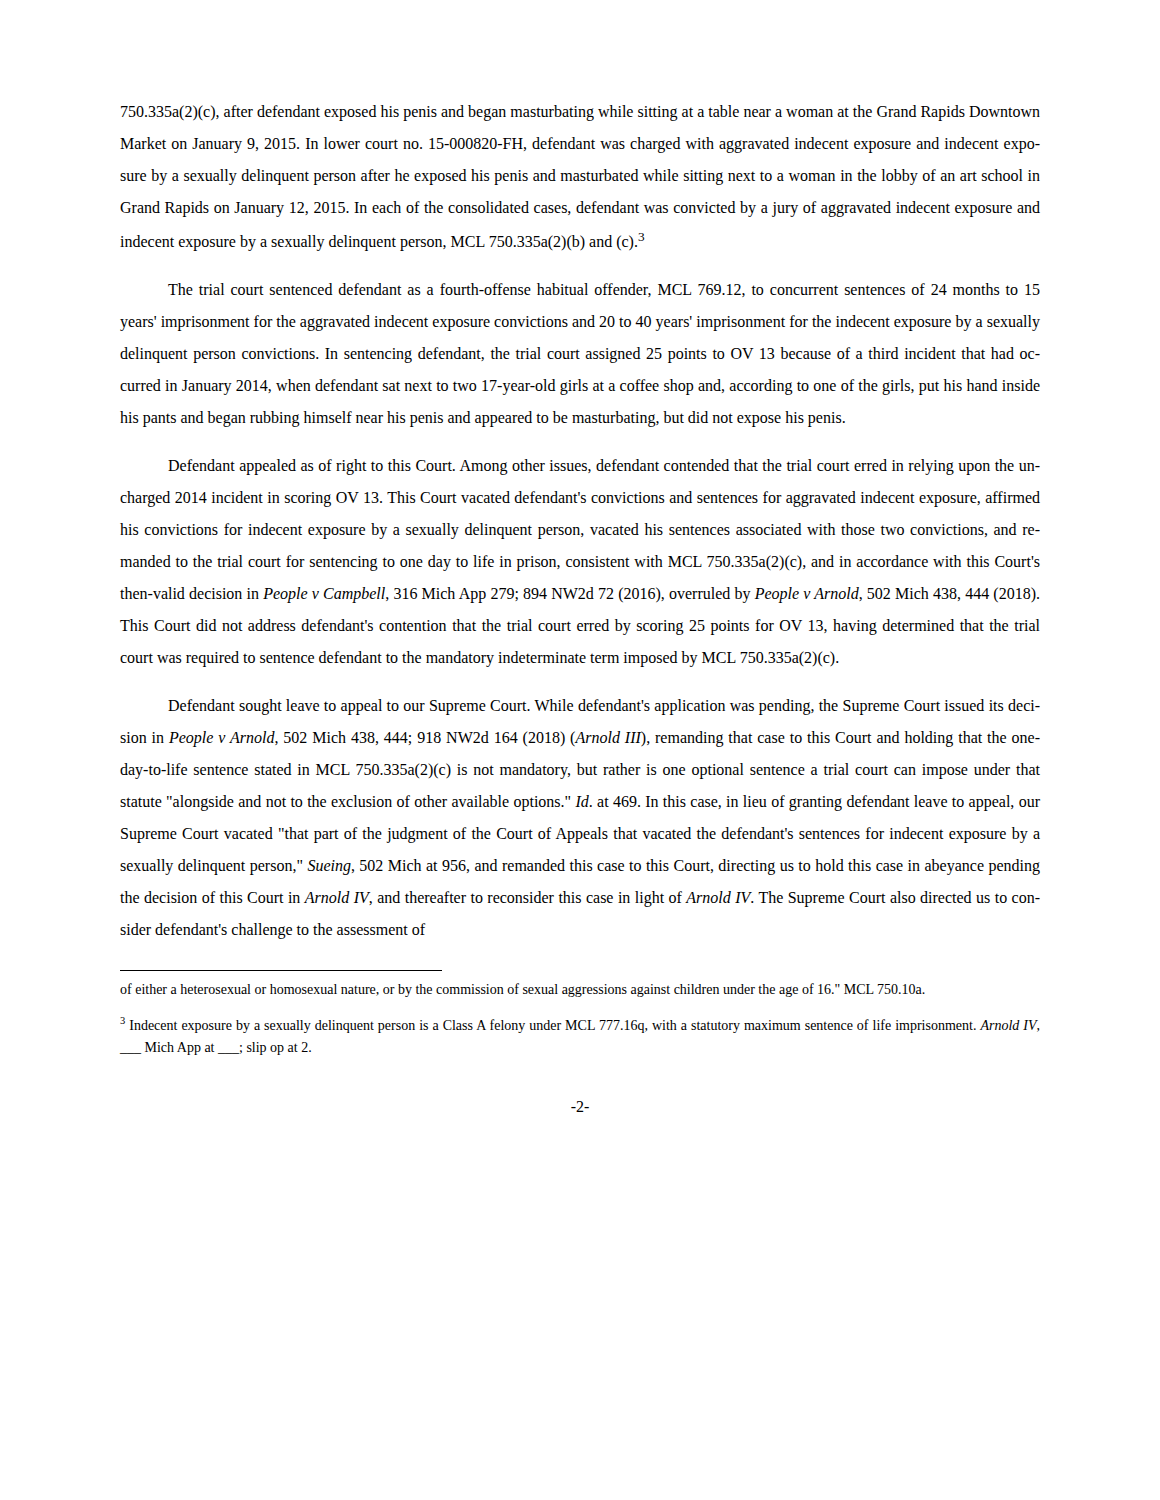750.335a(2)(c), after defendant exposed his penis and began masturbating while sitting at a table near a woman at the Grand Rapids Downtown Market on January 9, 2015. In lower court no. 15-000820-FH, defendant was charged with aggravated indecent exposure and indecent exposure by a sexually delinquent person after he exposed his penis and masturbated while sitting next to a woman in the lobby of an art school in Grand Rapids on January 12, 2015. In each of the consolidated cases, defendant was convicted by a jury of aggravated indecent exposure and indecent exposure by a sexually delinquent person, MCL 750.335a(2)(b) and (c).3
The trial court sentenced defendant as a fourth-offense habitual offender, MCL 769.12, to concurrent sentences of 24 months to 15 years' imprisonment for the aggravated indecent exposure convictions and 20 to 40 years' imprisonment for the indecent exposure by a sexually delinquent person convictions. In sentencing defendant, the trial court assigned 25 points to OV 13 because of a third incident that had occurred in January 2014, when defendant sat next to two 17-year-old girls at a coffee shop and, according to one of the girls, put his hand inside his pants and began rubbing himself near his penis and appeared to be masturbating, but did not expose his penis.
Defendant appealed as of right to this Court. Among other issues, defendant contended that the trial court erred in relying upon the uncharged 2014 incident in scoring OV 13. This Court vacated defendant's convictions and sentences for aggravated indecent exposure, affirmed his convictions for indecent exposure by a sexually delinquent person, vacated his sentences associated with those two convictions, and remanded to the trial court for sentencing to one day to life in prison, consistent with MCL 750.335a(2)(c), and in accordance with this Court's then-valid decision in People v Campbell, 316 Mich App 279; 894 NW2d 72 (2016), overruled by People v Arnold, 502 Mich 438, 444 (2018). This Court did not address defendant's contention that the trial court erred by scoring 25 points for OV 13, having determined that the trial court was required to sentence defendant to the mandatory indeterminate term imposed by MCL 750.335a(2)(c).
Defendant sought leave to appeal to our Supreme Court. While defendant's application was pending, the Supreme Court issued its decision in People v Arnold, 502 Mich 438, 444; 918 NW2d 164 (2018) (Arnold III), remanding that case to this Court and holding that the one-day-to-life sentence stated in MCL 750.335a(2)(c) is not mandatory, but rather is one optional sentence a trial court can impose under that statute "alongside and not to the exclusion of other available options." Id. at 469. In this case, in lieu of granting defendant leave to appeal, our Supreme Court vacated "that part of the judgment of the Court of Appeals that vacated the defendant's sentences for indecent exposure by a sexually delinquent person," Sueing, 502 Mich at 956, and remanded this case to this Court, directing us to hold this case in abeyance pending the decision of this Court in Arnold IV, and thereafter to reconsider this case in light of Arnold IV. The Supreme Court also directed us to consider defendant's challenge to the assessment of
of either a heterosexual or homosexual nature, or by the commission of sexual aggressions against children under the age of 16." MCL 750.10a.
3 Indecent exposure by a sexually delinquent person is a Class A felony under MCL 777.16q, with a statutory maximum sentence of life imprisonment. Arnold IV, ___ Mich App at ___; slip op at 2.
-2-